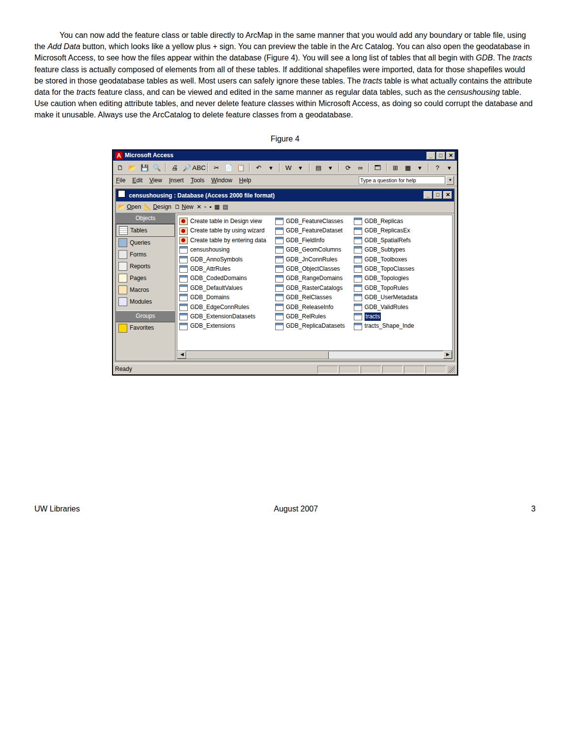You can now add the feature class or table directly to ArcMap in the same manner that you would add any boundary or table file, using the Add Data button, which looks like a yellow plus + sign. You can preview the table in the Arc Catalog. You can also open the geodatabase in Microsoft Access, to see how the files appear within the database (Figure 4). You will see a long list of tables that all begin with GDB. The tracts feature class is actually composed of elements from all of these tables. If additional shapefiles were imported, data for those shapefiles would be stored in those geodatabase tables as well. Most users can safely ignore these tables. The tracts table is what actually contains the attribute data for the tracts feature class, and can be viewed and edited in the same manner as regular data tables, such as the censushousing table. Use caution when editing attribute tables, and never delete feature classes within Microsoft Access, as doing so could corrupt the database and make it unusable. Always use the ArcCatalog to delete feature classes from a geodatabase.
Figure 4
A Microsoft Access
_
□
✕
🗋
📂
💾
🔍
🖨
🔎
ABC
✂
📄
📋
↶
▾
W
▾
▤
▾
⟳
∞
🗔
⊞
▦
▾
?
▾
File Edit View Insert Tools Window Help
▾
censushousing : Database (Access 2000 file format)
_
□
✕
📂Open
📐Design
🗋New
✕
▫
▪
▦
▤
Objects
Tables
Queries
Forms
Reports
Pages
Macros
Modules
Groups
Favorites
Create table in Design view
Create table by using wizard
Create table by entering data
censushousing
GDB_AnnoSymbols
GDB_AttrRules
GDB_CodedDomains
GDB_DefaultValues
GDB_Domains
GDB_EdgeConnRules
GDB_ExtensionDatasets
GDB_Extensions
GDB_FeatureClasses
GDB_FeatureDataset
GDB_FieldInfo
GDB_GeomColumns
GDB_JnConnRules
GDB_ObjectClasses
GDB_RangeDomains
GDB_RasterCatalogs
GDB_RelClasses
GDB_ReleaseInfo
GDB_RelRules
GDB_ReplicaDatasets
GDB_Replicas
GDB_ReplicasEx
GDB_SpatialRefs
GDB_Subtypes
GDB_Toolboxes
GDB_TopoClasses
GDB_Topologies
GDB_TopoRules
GDB_UserMetadata
GDB_ValidRules
tracts
tracts_Shape_Inde
◀
▶
Ready
UW Libraries
August 2007
3